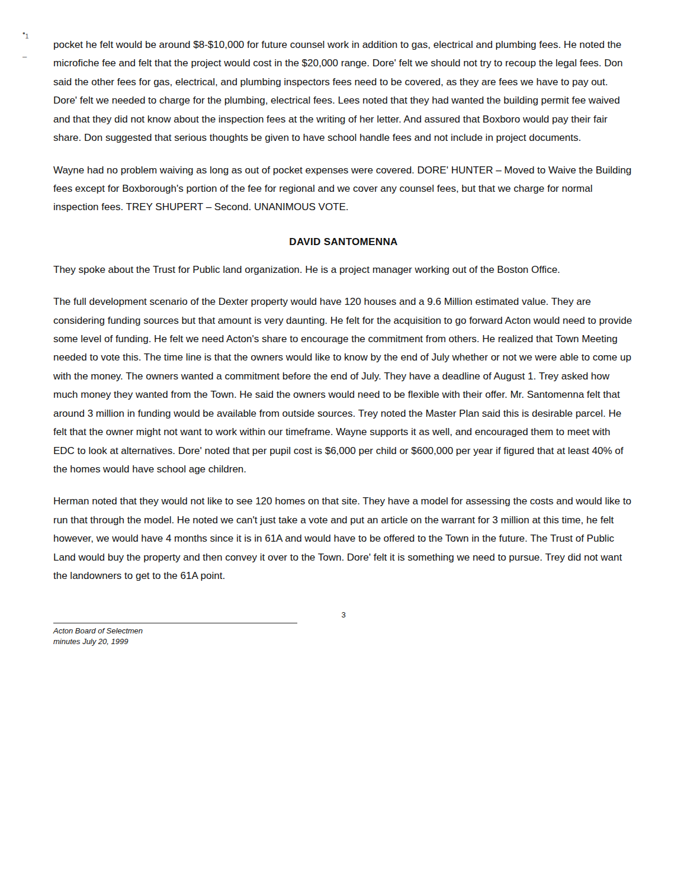•1
–
pocket he felt would be around $8-$10,000 for future counsel work in addition to gas, electrical and plumbing fees. He noted the microfiche fee and felt that the project would cost in the $20,000 range. Dore' felt we should not try to recoup the legal fees. Don said the other fees for gas, electrical, and plumbing inspectors fees need to be covered, as they are fees we have to pay out. Dore' felt we needed to charge for the plumbing, electrical fees. Lees noted that they had wanted the building permit fee waived and that they did not know about the inspection fees at the writing of her letter. And assured that Boxboro would pay their fair share. Don suggested that serious thoughts be given to have school handle fees and not include in project documents.
Wayne had no problem waiving as long as out of pocket expenses were covered. DORE' HUNTER – Moved to Waive the Building fees except for Boxborough's portion of the fee for regional and we cover any counsel fees, but that we charge for normal inspection fees. TREY SHUPERT – Second. UNANIMOUS VOTE.
DAVID SANTOMENNA
They spoke about the Trust for Public land organization. He is a project manager working out of the Boston Office.
The full development scenario of the Dexter property would have 120 houses and a 9.6 Million estimated value. They are considering funding sources but that amount is very daunting. He felt for the acquisition to go forward Acton would need to provide some level of funding. He felt we need Acton's share to encourage the commitment from others. He realized that Town Meeting needed to vote this. The time line is that the owners would like to know by the end of July whether or not we were able to come up with the money. The owners wanted a commitment before the end of July. They have a deadline of August 1. Trey asked how much money they wanted from the Town. He said the owners would need to be flexible with their offer. Mr. Santomenna felt that around 3 million in funding would be available from outside sources. Trey noted the Master Plan said this is desirable parcel. He felt that the owner might not want to work within our timeframe. Wayne supports it as well, and encouraged them to meet with EDC to look at alternatives. Dore' noted that per pupil cost is $6,000 per child or $600,000 per year if figured that at least 40% of the homes would have school age children.
Herman noted that they would not like to see 120 homes on that site. They have a model for assessing the costs and would like to run that through the model. He noted we can't just take a vote and put an article on the warrant for 3 million at this time, he felt however, we would have 4 months since it is in 61A and would have to be offered to the Town in the future. The Trust of Public Land would buy the property and then convey it over to the Town. Dore' felt it is something we need to pursue. Trey did not want the landowners to get to the 61A point.
3
Acton Board of Selectmen
minutes July 20, 1999